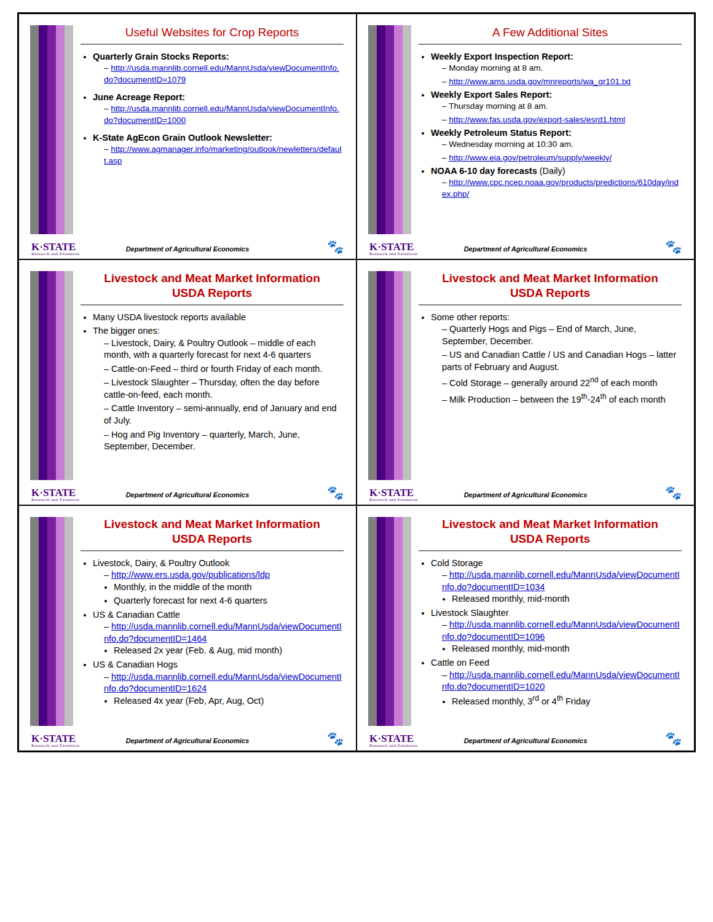Useful Websites for Crop Reports
Quarterly Grain Stocks Reports:
http://usda.mannlib.cornell.edu/MannUsda/viewDocumentInfo.do?documentID=1079
June Acreage Report:
http://usda.mannlib.cornell.edu/MannUsda/viewDocumentInfo.do?documentID=1000
K-State AgEcon Grain Outlook Newsletter:
http://www.agmanager.info/marketing/outlook/newletters/default.asp
K·STATEResearch and Extension
Department of Agricultural Economics
🐾
A Few Additional Sites
Weekly Export Inspection Report:
Monday morning at 8 am.
http://www.ams.usda.gov/mnreports/wa_gr101.txt
Weekly Export Sales Report:
Thursday morning at 8 am.
http://www.fas.usda.gov/export-sales/esrd1.html
Weekly Petroleum Status Report:
Wednesday morning at 10:30 am.
http://www.eia.gov/petroleum/supply/weekly/
NOAA 6-10 day forecasts (Daily)
http://www.cpc.ncep.noaa.gov/products/predictions/610day/index.php/
K·STATEResearch and Extension
Department of Agricultural Economics
🐾
Livestock and Meat Market Information
USDA Reports
Many USDA livestock reports available
The bigger ones:
Livestock, Dairy, & Poultry Outlook – middle of each month, with a quarterly forecast for next 4-6 quarters
Cattle-on-Feed – third or fourth Friday of each month.
Livestock Slaughter – Thursday, often the day before cattle-on-feed, each month.
Cattle Inventory – semi-annually, end of January and end of July.
Hog and Pig Inventory – quarterly, March, June, September, December.
K·STATEResearch and Extension
Department of Agricultural Economics
🐾
Livestock and Meat Market Information
USDA Reports
Some other reports:
Quarterly Hogs and Pigs – End of March, June, September, December.
US and Canadian Cattle / US and Canadian Hogs – latter parts of February and August.
Cold Storage – generally around 22nd of each month
Milk Production – between the 19th-24th of each month
K·STATEResearch and Extension
Department of Agricultural Economics
🐾
Livestock and Meat Market Information
USDA Reports
Livestock, Dairy, & Poultry Outlook
http://www.ers.usda.gov/publications/ldp
Monthly, in the middle of the month
Quarterly forecast for next 4-6 quarters
US & Canadian Cattle
http://usda.mannlib.cornell.edu/MannUsda/viewDocumentInfo.do?documentID=1464
Released 2x year (Feb. & Aug, mid month)
US & Canadian Hogs
http://usda.mannlib.cornell.edu/MannUsda/viewDocumentInfo.do?documentID=1624
Released 4x year (Feb, Apr, Aug, Oct)
K·STATEResearch and Extension
Department of Agricultural Economics
🐾
Livestock and Meat Market Information
USDA Reports
Cold Storage
http://usda.mannlib.cornell.edu/MannUsda/viewDocumentInfo.do?documentID=1034
Released monthly, mid-month
Livestock Slaughter
http://usda.mannlib.cornell.edu/MannUsda/viewDocumentInfo.do?documentID=1096
Released monthly, mid-month
Cattle on Feed
http://usda.mannlib.cornell.edu/MannUsda/viewDocumentInfo.do?documentID=1020
Released monthly, 3rd or 4th Friday
K·STATEResearch and Extension
Department of Agricultural Economics
🐾